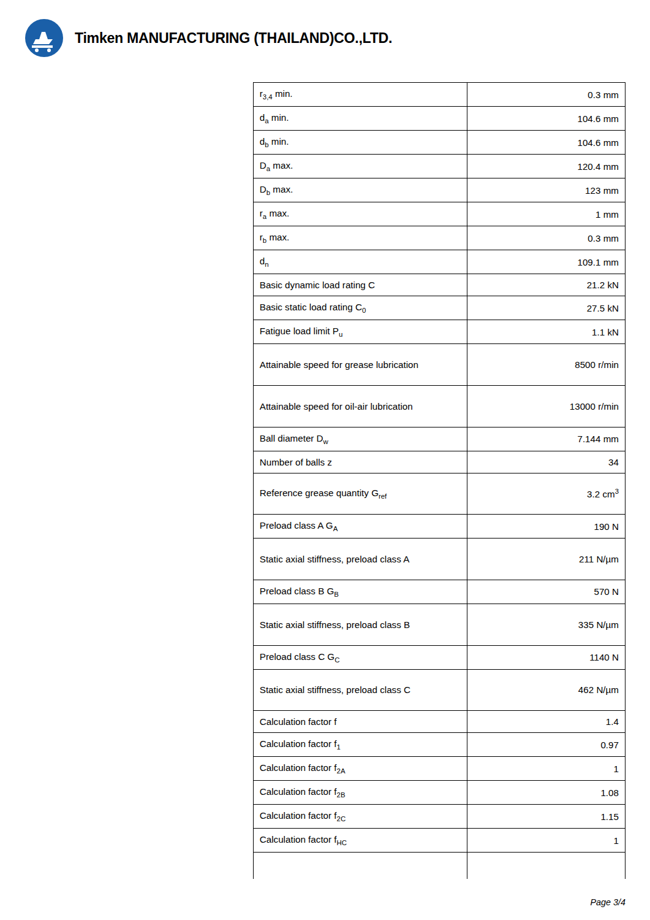Timken MANUFACTURING (THAILAND)CO.,LTD.
| r 3,4 min. | 0.3 mm |
| d a min. | 104.6 mm |
| d b min. | 104.6 mm |
| D a max. | 120.4 mm |
| D b max. | 123 mm |
| r a max. | 1 mm |
| r b max. | 0.3 mm |
| d n | 109.1 mm |
| Basic dynamic load rating C | 21.2 kN |
| Basic static load rating C 0 | 27.5 kN |
| Fatigue load limit P u | 1.1 kN |
| Attainable speed for grease lubrication | 8500 r/min |
| Attainable speed for oil-air lubrication | 13000 r/min |
| Ball diameter D w | 7.144 mm |
| Number of balls z | 34 |
| Reference grease quantity G ref | 3.2 cm 3 |
| Preload class A G A | 190 N |
| Static axial stiffness, preload class A | 211 N/µm |
| Preload class B G B | 570 N |
| Static axial stiffness, preload class B | 335 N/µm |
| Preload class C G C | 1140 N |
| Static axial stiffness, preload class C | 462 N/µm |
| Calculation factor f | 1.4 |
| Calculation factor f 1 | 0.97 |
| Calculation factor f 2A | 1 |
| Calculation factor f 2B | 1.08 |
| Calculation factor f 2C | 1.15 |
| Calculation factor f HC | 1 |
Page 3/4